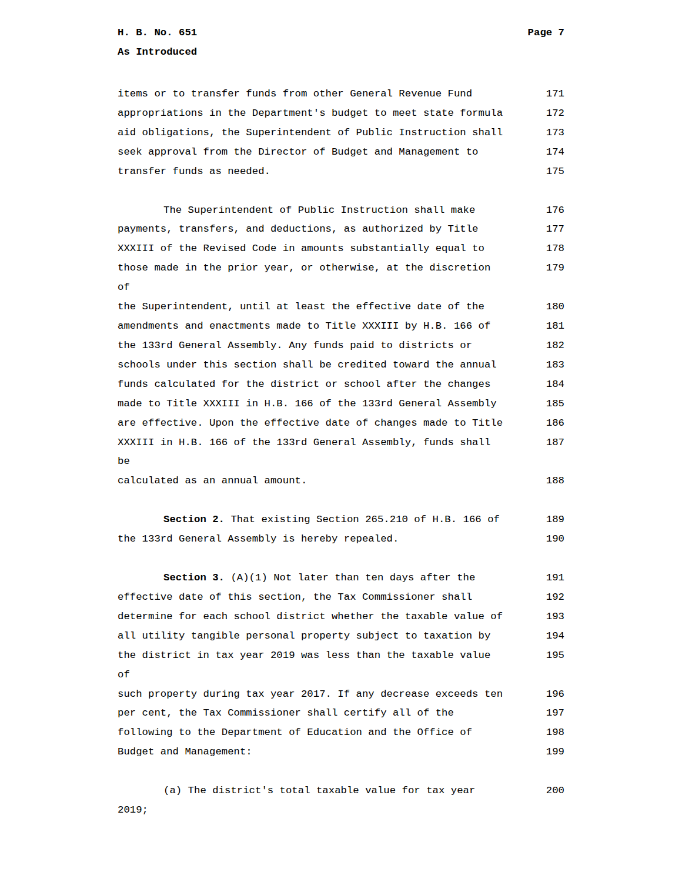H. B. No. 651 As Introduced
Page 7
items or to transfer funds from other General Revenue Fund 171
appropriations in the Department's budget to meet state formula 172
aid obligations, the Superintendent of Public Instruction shall 173
seek approval from the Director of Budget and Management to 174
transfer funds as needed. 175
The Superintendent of Public Instruction shall make 176
payments, transfers, and deductions, as authorized by Title 177
XXXIII of the Revised Code in amounts substantially equal to 178
those made in the prior year, or otherwise, at the discretion of 179
the Superintendent, until at least the effective date of the 180
amendments and enactments made to Title XXXIII by H.B. 166 of 181
the 133rd General Assembly. Any funds paid to districts or 182
schools under this section shall be credited toward the annual 183
funds calculated for the district or school after the changes 184
made to Title XXXIII in H.B. 166 of the 133rd General Assembly 185
are effective. Upon the effective date of changes made to Title 186
XXXIII in H.B. 166 of the 133rd General Assembly, funds shall be 187
calculated as an annual amount. 188
Section 2. That existing Section 265.210 of H.B. 166 of 189
the 133rd General Assembly is hereby repealed. 190
Section 3. (A)(1) Not later than ten days after the 191
effective date of this section, the Tax Commissioner shall 192
determine for each school district whether the taxable value of 193
all utility tangible personal property subject to taxation by 194
the district in tax year 2019 was less than the taxable value of 195
such property during tax year 2017. If any decrease exceeds ten 196
per cent, the Tax Commissioner shall certify all of the 197
following to the Department of Education and the Office of 198
Budget and Management: 199
(a) The district's total taxable value for tax year 2019; 200